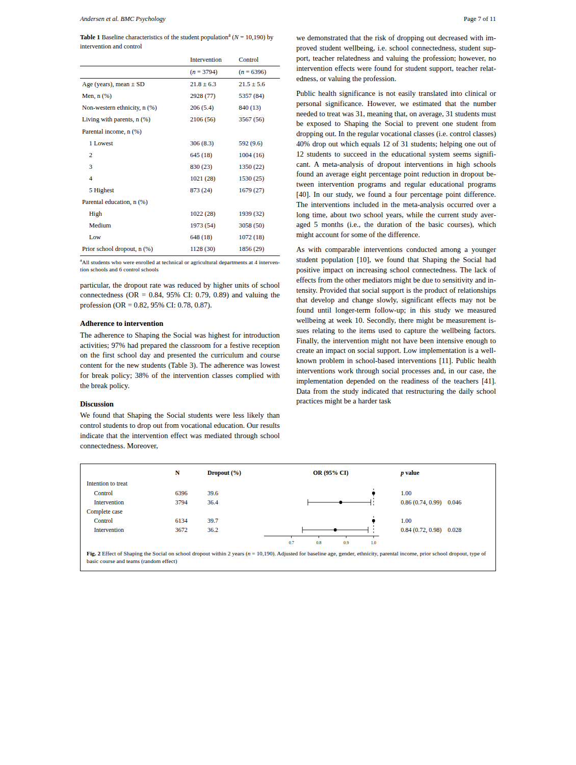Andersen et al. BMC Psychology
Page 7 of 11
Table 1 Baseline characteristics of the student population a ( N = 10,190) by intervention and control
| | Intervention | Control |
| --- | --- | --- |
| | ( n = 3794) | ( n = 6396) |
| Age (years), mean ± SD | 21.8 ± 6.3 | 21.5 ± 5.6 |
| Men, n (%) | 2928 (77) | 5357 (84) |
| Non-western ethnicity, n (%) | 206 (5.4) | 840 (13) |
| Living with parents, n (%) | 2106 (56) | 3567 (56) |
| Parental income, n (%) | | |
| 1 Lowest | 306 (8.3) | 592 (9.6) |
| 2 | 645 (18) | 1004 (16) |
| 3 | 830 (23) | 1350 (22) |
| 4 | 1021 (28) | 1530 (25) |
| 5 Highest | 873 (24) | 1679 (27) |
| Parental education, n (%) | | |
| High | 1022 (28) | 1939 (32) |
| Medium | 1973 (54) | 3058 (50) |
| Low | 648 (18) | 1072 (18) |
| Prior school dropout, n (%) | 1128 (30) | 1856 (29) |
aAll students who were enrolled at technical or agricultural departments at 4 intervention schools and 6 control schools
particular, the dropout rate was reduced by higher units of school connectedness (OR = 0.84, 95% CI: 0.79, 0.89) and valuing the profession (OR = 0.82, 95% CI: 0.78, 0.87).
Adherence to intervention
The adherence to Shaping the Social was highest for introduction activities; 97% had prepared the classroom for a festive reception on the first school day and presented the curriculum and course content for the new students (Table 3). The adherence was lowest for break policy; 38% of the intervention classes complied with the break policy.
Discussion
We found that Shaping the Social students were less likely than control students to drop out from vocational education. Our results indicate that the intervention effect was mediated through school connectedness. Moreover,
we demonstrated that the risk of dropping out decreased with improved student wellbeing, i.e. school connectedness, student support, teacher relatedness and valuing the profession; however, no intervention effects were found for student support, teacher relatedness, or valuing the profession.
Public health significance is not easily translated into clinical or personal significance. However, we estimated that the number needed to treat was 31, meaning that, on average, 31 students must be exposed to Shaping the Social to prevent one student from dropping out. In the regular vocational classes (i.e. control classes) 40% drop out which equals 12 of 31 students; helping one out of 12 students to succeed in the educational system seems significant. A meta-analysis of dropout interventions in high schools found an average eight percentage point reduction in dropout between intervention programs and regular educational programs [40]. In our study, we found a four percentage point difference. The interventions included in the meta-analysis occurred over a long time, about two school years, while the current study averaged 5 months (i.e., the duration of the basic courses), which might account for some of the difference.
As with comparable interventions conducted among a younger student population [10], we found that Shaping the Social had positive impact on increasing school connectedness. The lack of effects from the other mediators might be due to sensitivity and intensity. Provided that social support is the product of relationships that develop and change slowly, significant effects may not be found until longer-term follow-up; in this study we measured wellbeing at week 10. Secondly, there might be measurement issues relating to the items used to capture the wellbeing factors. Finally, the intervention might not have been intensive enough to create an impact on social support. Low implementation is a well-known problem in school-based interventions [11]. Public health interventions work through social processes and, in our case, the implementation depended on the readiness of the teachers [41]. Data from the study indicated that restructuring the daily school practices might be a harder task
| | N | Dropout (%) | OR (95% CI) | p value |
| --- | --- | --- | --- | --- |
| Intention to treat | | | | |
| Control | 6396 | 39.6 | | 1.00 |
| Intervention | 3794 | 36.4 | | 0.86 (0.74, 0.99) 0.046 |
| Complete case | | | | |
| Control | 6134 | 39.7 | | 1.00 |
| Intervention | 3672 | 36.2 | | 0.84 (0.72, 0.98) 0.028 |
| | | | 0.7 0.8 0.9 1.0 | |
Fig. 2 Effect of Shaping the Social on school dropout within 2 years (n = 10,190). Adjusted for baseline age, gender, ethnicity, parental income, prior school dropout, type of basic course and teams (random effect)